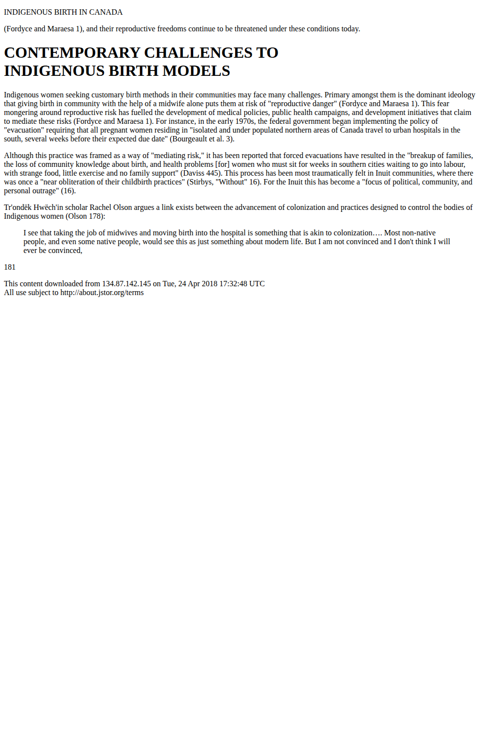INDIGENOUS BIRTH IN CANADA
(Fordyce and Maraesa 1), and their reproductive freedoms continue to be threatened under these conditions today.
CONTEMPORARY CHALLENGES TO
INDIGENOUS BIRTH MODELS
Indigenous women seeking customary birth methods in their communities may face many challenges. Primary amongst them is the dominant ideology that giving birth in community with the help of a midwife alone puts them at risk of "reproductive danger" (Fordyce and Maraesa 1). This fear mongering around reproductive risk has fuelled the development of medical policies, public health campaigns, and development initiatives that claim to mediate these risks (Fordyce and Maraesa 1). For instance, in the early 1970s, the federal government began implementing the policy of "evacuation" requiring that all pregnant women residing in "isolated and under populated northern areas of Canada travel to urban hospitals in the south, several weeks before their expected due date" (Bourgeault et al. 3).
Although this practice was framed as a way of "mediating risk," it has been reported that forced evacuations have resulted in the "breakup of families, the loss of community knowledge about birth, and health problems [for] women who must sit for weeks in southern cities waiting to go into labour, with strange food, little exercise and no family support" (Daviss 445). This process has been most traumatically felt in Inuit communities, where there was once a "near obliteration of their childbirth practices" (Stirbys, "Without" 16). For the Inuit this has become a "focus of political, community, and personal outrage" (16).
Tr'ondëk Hwëch'in scholar Rachel Olson argues a link exists between the advancement of colonization and practices designed to control the bodies of Indigenous women (Olson 178):
I see that taking the job of midwives and moving birth into the hospital is something that is akin to colonization…. Most non-native people, and even some native people, would see this as just something about modern life. But I am not convinced and I don't think I will ever be convinced,
181
This content downloaded from 134.87.142.145 on Tue, 24 Apr 2018 17:32:48 UTC
All use subject to http://about.jstor.org/terms